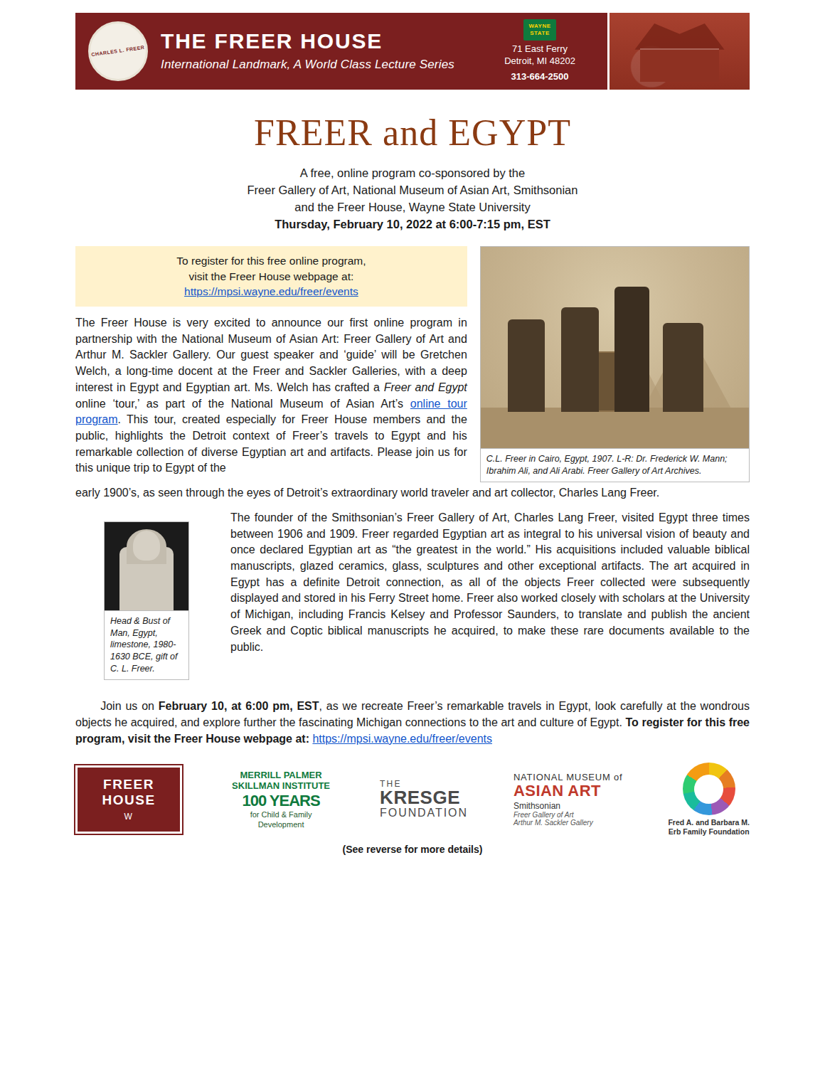CHARLES L. FREER
THE FREER HOUSE
International Landmark, A World Class Lecture Series
WAYNE STATE
71 East Ferry
Detroit, MI 48202
313-664-2500
FREER and EGYPT
A free, online program co-sponsored by the
Freer Gallery of Art, National Museum of Asian Art, Smithsonian
and the Freer House, Wayne State University
Thursday, February 10, 2022 at 6:00-7:15 pm, EST
To register for this free online program,
visit the Freer House webpage at:
https://mpsi.wayne.edu/freer/events
The Freer House is very excited to announce our first online program in partnership with the National Museum of Asian Art: Freer Gallery of Art and Arthur M. Sackler Gallery. Our guest speaker and ‘guide’ will be Gretchen Welch, a long-time docent at the Freer and Sackler Galleries, with a deep interest in Egypt and Egyptian art. Ms. Welch has crafted a Freer and Egypt online ‘tour,’ as part of the National Museum of Asian Art’s online tour program. This tour, created especially for Freer House members and the public, highlights the Detroit context of Freer’s travels to Egypt and his remarkable collection of diverse Egyptian art and artifacts. Please join us for this unique trip to Egypt of the
C.L. Freer in Cairo, Egypt, 1907. L-R: Dr. Frederick W. Mann; Ibrahim Ali, and Ali Arabi. Freer Gallery of Art Archives.
early 1900’s, as seen through the eyes of Detroit’s extraordinary world traveler and art collector, Charles Lang Freer.
Head & Bust of Man, Egypt, limestone, 1980-1630 BCE, gift of C. L. Freer.
The founder of the Smithsonian’s Freer Gallery of Art, Charles Lang Freer, visited Egypt three times between 1906 and 1909. Freer regarded Egyptian art as integral to his universal vision of beauty and once declared Egyptian art as “the greatest in the world.” His acquisitions included valuable biblical manuscripts, glazed ceramics, glass, sculptures and other exceptional artifacts. The art acquired in Egypt has a definite Detroit connection, as all of the objects Freer collected were subsequently displayed and stored in his Ferry Street home. Freer also worked closely with scholars at the University of Michigan, including Francis Kelsey and Professor Saunders, to translate and publish the ancient Greek and Coptic biblical manuscripts he acquired, to make these rare documents available to the public.
Join us on February 10, at 6:00 pm, EST, as we recreate Freer’s remarkable travels in Egypt, look carefully at the wondrous objects he acquired, and explore further the fascinating Michigan connections to the art and culture of Egypt. To register for this free program, visit the Freer House webpage at: https://mpsi.wayne.edu/freer/events
FREER
HOUSE
W
MERRILL PALMER
SKILLMAN INSTITUTE 100 YEARS for Child & Family Development
THE
KRESGE
FOUNDATION
NATIONAL MUSEUM of
ASIAN ART
Smithsonian
Freer Gallery of Art
Arthur M. Sackler Gallery
Fred A. and Barbara M.
Erb Family Foundation
(See reverse for more details)